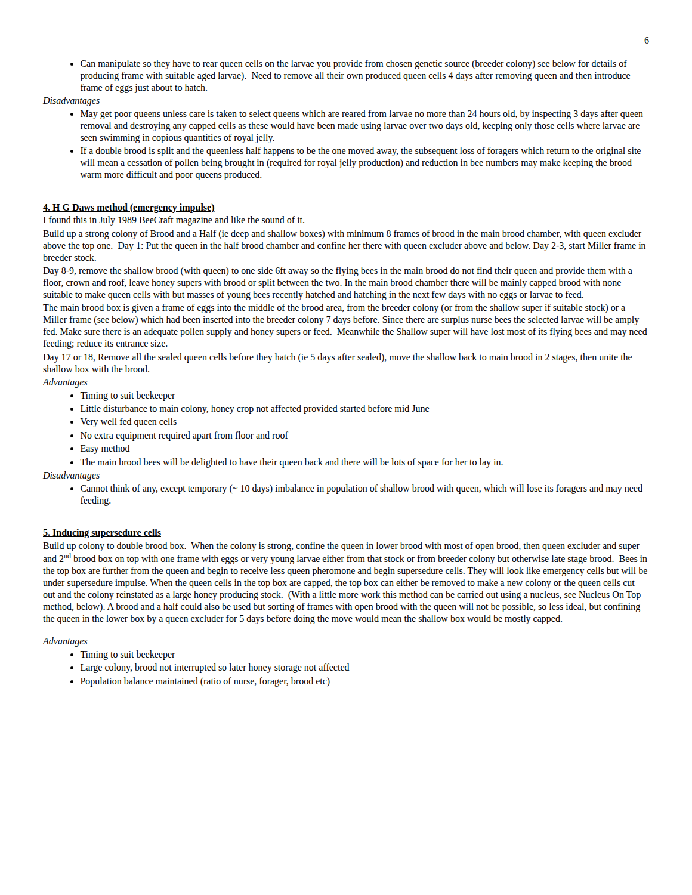6
Can manipulate so they have to rear queen cells on the larvae you provide from chosen genetic source (breeder colony) see below for details of producing frame with suitable aged larvae). Need to remove all their own produced queen cells 4 days after removing queen and then introduce frame of eggs just about to hatch.
Disadvantages
May get poor queens unless care is taken to select queens which are reared from larvae no more than 24 hours old, by inspecting 3 days after queen removal and destroying any capped cells as these would have been made using larvae over two days old, keeping only those cells where larvae are seen swimming in copious quantities of royal jelly.
If a double brood is split and the queenless half happens to be the one moved away, the subsequent loss of foragers which return to the original site will mean a cessation of pollen being brought in (required for royal jelly production) and reduction in bee numbers may make keeping the brood warm more difficult and poor queens produced.
4. H G Daws method (emergency impulse)
I found this in July 1989 BeeCraft magazine and like the sound of it.
Build up a strong colony of Brood and a Half (ie deep and shallow boxes) with minimum 8 frames of brood in the main brood chamber, with queen excluder above the top one. Day 1: Put the queen in the half brood chamber and confine her there with queen excluder above and below. Day 2-3, start Miller frame in breeder stock.
Day 8-9, remove the shallow brood (with queen) to one side 6ft away so the flying bees in the main brood do not find their queen and provide them with a floor, crown and roof, leave honey supers with brood or split between the two. In the main brood chamber there will be mainly capped brood with none suitable to make queen cells with but masses of young bees recently hatched and hatching in the next few days with no eggs or larvae to feed.
The main brood box is given a frame of eggs into the middle of the brood area, from the breeder colony (or from the shallow super if suitable stock) or a Miller frame (see below) which had been inserted into the breeder colony 7 days before. Since there are surplus nurse bees the selected larvae will be amply fed. Make sure there is an adequate pollen supply and honey supers or feed. Meanwhile the Shallow super will have lost most of its flying bees and may need feeding; reduce its entrance size.
Day 17 or 18, Remove all the sealed queen cells before they hatch (ie 5 days after sealed), move the shallow back to main brood in 2 stages, then unite the shallow box with the brood.
Advantages
Timing to suit beekeeper
Little disturbance to main colony, honey crop not affected provided started before mid June
Very well fed queen cells
No extra equipment required apart from floor and roof
Easy method
The main brood bees will be delighted to have their queen back and there will be lots of space for her to lay in.
Disadvantages
Cannot think of any, except temporary (~ 10 days) imbalance in population of shallow brood with queen, which will lose its foragers and may need feeding.
5. Inducing supersedure cells
Build up colony to double brood box. When the colony is strong, confine the queen in lower brood with most of open brood, then queen excluder and super and 2nd brood box on top with one frame with eggs or very young larvae either from that stock or from breeder colony but otherwise late stage brood. Bees in the top box are further from the queen and begin to receive less queen pheromone and begin supersedure cells. They will look like emergency cells but will be under supersedure impulse. When the queen cells in the top box are capped, the top box can either be removed to make a new colony or the queen cells cut out and the colony reinstated as a large honey producing stock. (With a little more work this method can be carried out using a nucleus, see Nucleus On Top method, below). A brood and a half could also be used but sorting of frames with open brood with the queen will not be possible, so less ideal, but confining the queen in the lower box by a queen excluder for 5 days before doing the move would mean the shallow box would be mostly capped.
Advantages
Timing to suit beekeeper
Large colony, brood not interrupted so later honey storage not affected
Population balance maintained (ratio of nurse, forager, brood etc)